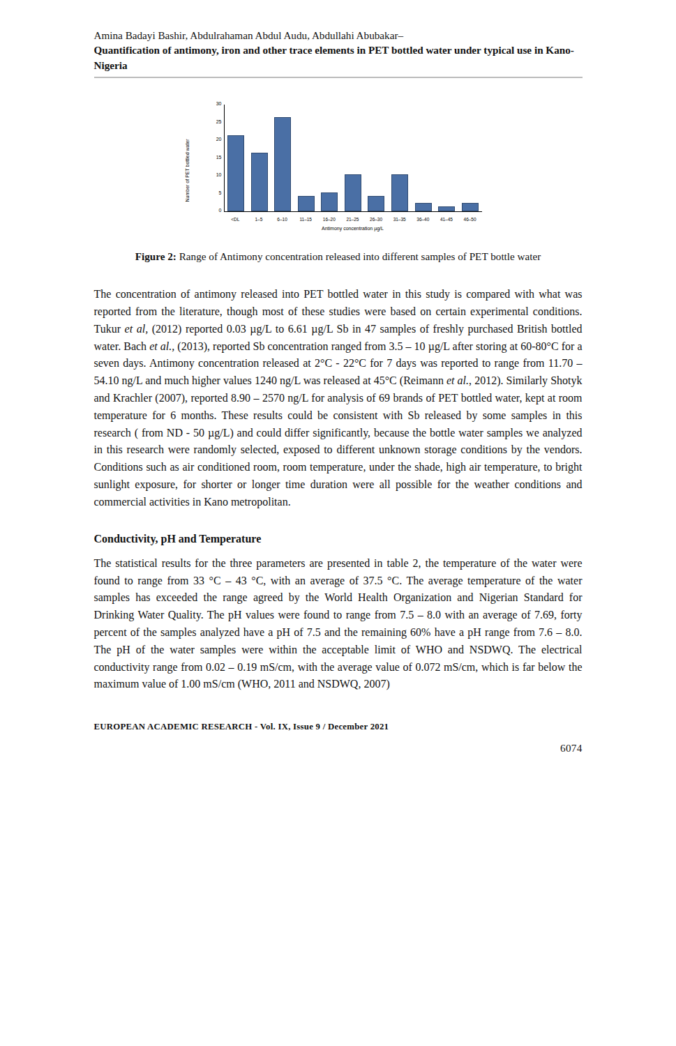Amina Badayi Bashir, Abdulrahaman Abdul Audu, Abdullahi Abubakar–
Quantification of antimony, iron and other trace elements in PET bottled water under typical use in Kano-Nigeria
Number of PET bottled water
30 25 20 15 10 5 0
<DL 1–5 6–10 11–15 16–20 21–25 26–30 31–35 36–40 41–45 46–50
Antimony concentration µg/L
Figure 2: Range of Antimony concentration released into different samples of PET bottle water
The concentration of antimony released into PET bottled water in this study is compared with what was reported from the literature, though most of these studies were based on certain experimental conditions. Tukur et al, (2012) reported 0.03 µg/L to 6.61 µg/L Sb in 47 samples of freshly purchased British bottled water. Bach et al., (2013), reported Sb concentration ranged from 3.5 – 10 µg/L after storing at 60-80°C for a seven days. Antimony concentration released at 2°C - 22°C for 7 days was reported to range from 11.70 – 54.10 ng/L and much higher values 1240 ng/L was released at 45°C (Reimann et al., 2012). Similarly Shotyk and Krachler (2007), reported 8.90 – 2570 ng/L for analysis of 69 brands of PET bottled water, kept at room temperature for 6 months. These results could be consistent with Sb released by some samples in this research ( from ND - 50 µg/L) and could differ significantly, because the bottle water samples we analyzed in this research were randomly selected, exposed to different unknown storage conditions by the vendors. Conditions such as air conditioned room, room temperature, under the shade, high air temperature, to bright sunlight exposure, for shorter or longer time duration were all possible for the weather conditions and commercial activities in Kano metropolitan.
Conductivity, pH and Temperature
The statistical results for the three parameters are presented in table 2, the temperature of the water were found to range from 33 °C – 43 °C, with an average of 37.5 °C. The average temperature of the water samples has exceeded the range agreed by the World Health Organization and Nigerian Standard for Drinking Water Quality. The pH values were found to range from 7.5 – 8.0 with an average of 7.69, forty percent of the samples analyzed have a pH of 7.5 and the remaining 60% have a pH range from 7.6 – 8.0. The pH of the water samples were within the acceptable limit of WHO and NSDWQ. The electrical conductivity range from 0.02 – 0.19 mS/cm, with the average value of 0.072 mS/cm, which is far below the maximum value of 1.00 mS/cm (WHO, 2011 and NSDWQ, 2007)
EUROPEAN ACADEMIC RESEARCH - Vol. IX, Issue 9 / December 2021
6074